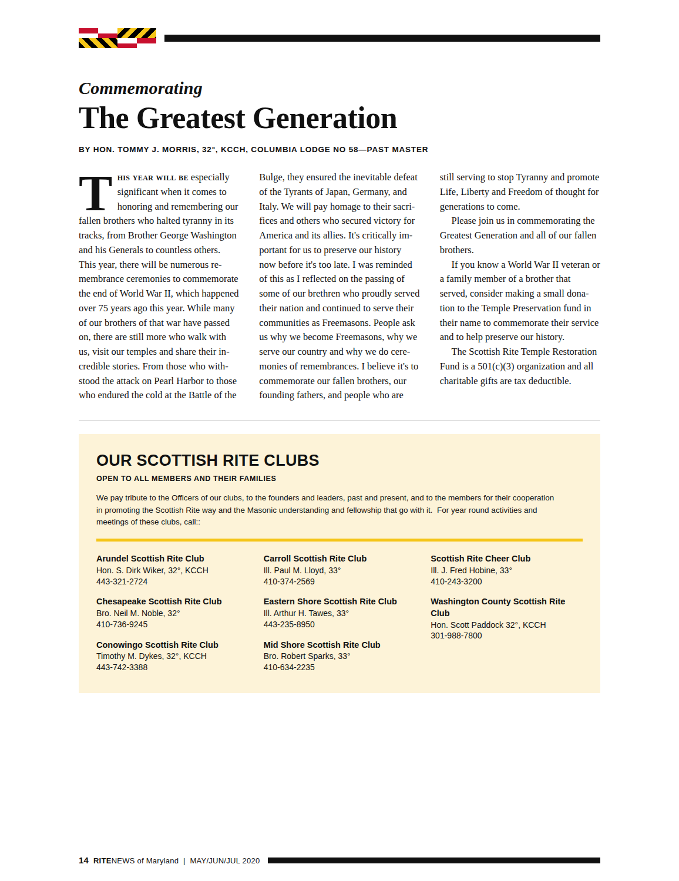Commemorating
The Greatest Generation
By Hon. Tommy J. Morris, 32°, KCCH, Columbia Lodge No 58—Past Master
This year will be especially significant when it comes to honoring and remembering our fallen brothers who halted tyranny in its tracks, from Brother George Washington and his Generals to countless others. This year, there will be numerous remembrance ceremonies to commemorate the end of World War II, which happened over 75 years ago this year. While many of our brothers of that war have passed on, there are still more who walk with us, visit our temples and share their incredible stories. From those who withstood the attack on Pearl Harbor to those who endured the cold at the Battle of the Bulge, they ensured the inevitable defeat of the Tyrants of Japan, Germany, and Italy. We will pay homage to their sacrifices and others who secured victory for America and its allies. It's critically important for us to preserve our history now before it's too late. I was reminded of this as I reflected on the passing of some of our brethren who proudly served their nation and continued to serve their communities as Freemasons. People ask us why we become Freemasons, why we serve our country and why we do ceremonies of remembrances. I believe it's to commemorate our fallen brothers, our founding fathers, and people who are still serving to stop Tyranny and promote Life, Liberty and Freedom of thought for generations to come.
Please join us in commemorating the Greatest Generation and all of our fallen brothers.
If you know a World War II veteran or a family member of a brother that served, consider making a small donation to the Temple Preservation fund in their name to commemorate their service and to help preserve our history.
The Scottish Rite Temple Restoration Fund is a 501(c)(3) organization and all charitable gifts are tax deductible.
OUR SCOTTISH RITE CLUBS
Open to all members and their families
We pay tribute to the Officers of our clubs, to the founders and leaders, past and present, and to the members for their cooperation in promoting the Scottish Rite way and the Masonic understanding and fellowship that go with it. For year round activities and meetings of these clubs, call::
Arundel Scottish Rite Club Hon. S. Dirk Wiker, 32°, KCCH 443-321-2724
Chesapeake Scottish Rite Club Bro. Neil M. Noble, 32° 410-736-9245
Conowingo Scottish Rite Club Timothy M. Dykes, 32°, KCCH 443-742-3388
Carroll Scottish Rite Club Ill. Paul M. Lloyd, 33° 410-374-2569
Eastern Shore Scottish Rite Club Ill. Arthur H. Tawes, 33° 443-235-8950
Mid Shore Scottish Rite Club Bro. Robert Sparks, 33° 410-634-2235
Scottish Rite Cheer Club Ill. J. Fred Hobine, 33° 410-243-3200
Washington County Scottish Rite Club Hon. Scott Paddock 32°, KCCH 301-988-7800
14 RITENEWS of Maryland | MAY/JUN/JUL 2020